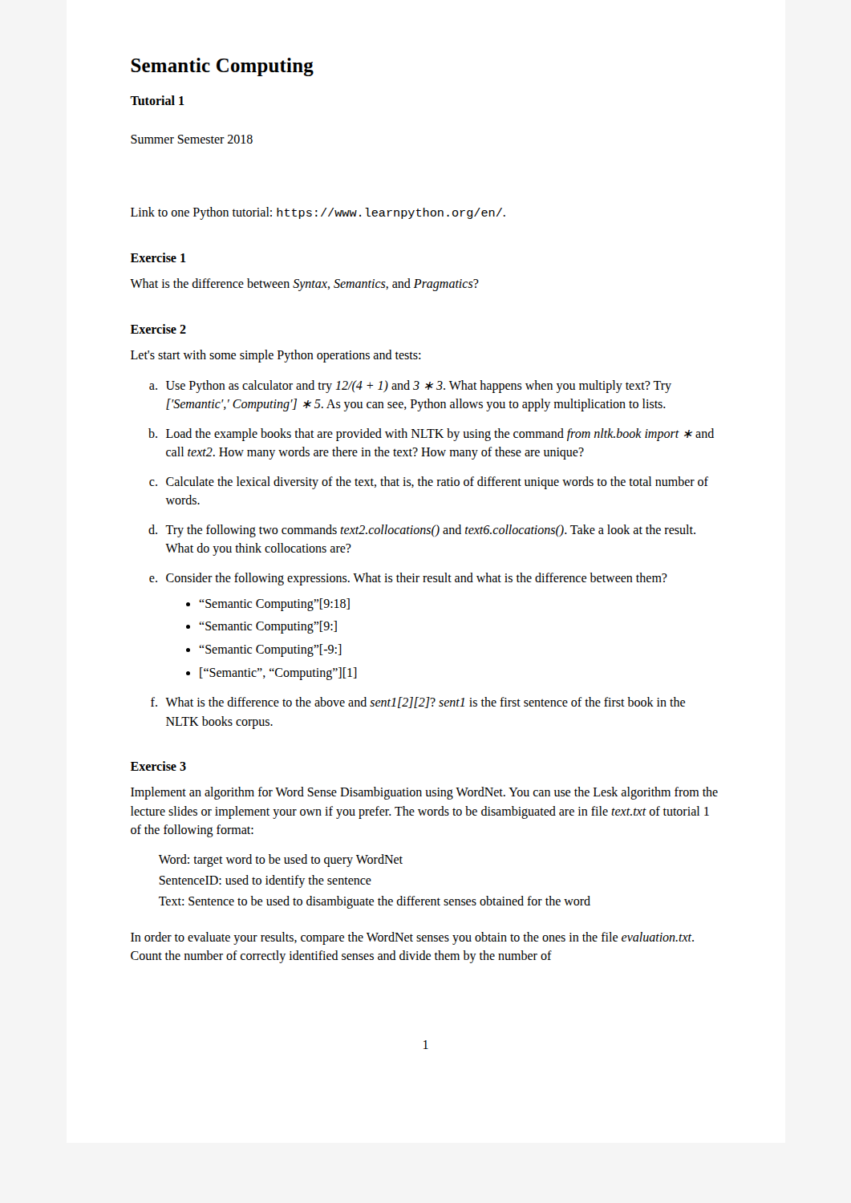Semantic Computing
Tutorial 1
Summer Semester 2018
Link to one Python tutorial: https://www.learnpython.org/en/.
Exercise 1
What is the difference between Syntax, Semantics, and Pragmatics?
Exercise 2
Let's start with some simple Python operations and tests:
Use Python as calculator and try 12/(4 + 1) and 3 ∗ 3. What happens when you multiply text? Try [′Semantic′,′ Computing′] ∗ 5. As you can see, Python allows you to apply multiplication to lists.
Load the example books that are provided with NLTK by using the command from nltk.book import ∗ and call text2. How many words are there in the text? How many of these are unique?
Calculate the lexical diversity of the text, that is, the ratio of different unique words to the total number of words.
Try the following two commands text2.collocations() and text6.collocations(). Take a look at the result. What do you think collocations are?
Consider the following expressions. What is their result and what is the difference between them?
“Semantic Computing”[9:18]
“Semantic Computing”[9:]
“Semantic Computing”[-9:]
[“Semantic”, “Computing”][1]
What is the difference to the above and sent1[2][2]? sent1 is the first sentence of the first book in the NLTK books corpus.
Exercise 3
Implement an algorithm for Word Sense Disambiguation using WordNet. You can use the Lesk algorithm from the lecture slides or implement your own if you prefer. The words to be disambiguated are in file text.txt of tutorial 1 of the following format:
Word: target word to be used to query WordNet
SentenceID: used to identify the sentence
Text: Sentence to be used to disambiguate the different senses obtained for the word
In order to evaluate your results, compare the WordNet senses you obtain to the ones in the file evaluation.txt. Count the number of correctly identified senses and divide them by the number of
1